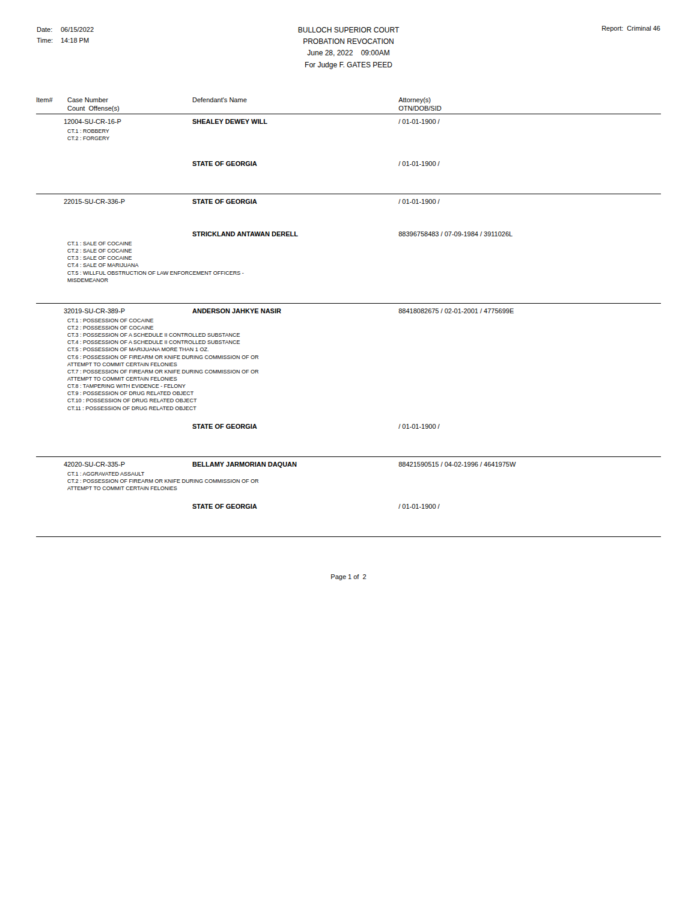| Date: 06/15/2022 Time: 14:18 PM | BULLOCH SUPERIOR COURT PROBATION REVOCATION June 28, 2022 09:00AM For Judge F. GATES PEED | Report: Criminal 46 |
| Item# | Case Number | Defendant's Name | Attorney(s) |
| | Count Offense(s) | | OTN/DOB/SID |
| 1 | 2004-SU-CR-16-P | SHEALEY DEWEY WILL | / 01-01-1900 / |
| | CT.1 : ROBBERY CT.2 : FORGERY |
| | | STATE OF GEORGIA | / 01-01-1900 / |
| 2 | 2015-SU-CR-336-P | STATE OF GEORGIA | / 01-01-1900 / |
| | | STRICKLAND ANTAWAN DERELL | 88396758483 / 07-09-1984 / 3911026L |
| | CT.1 : SALE OF COCAINE CT.2 : SALE OF COCAINE CT.3 : SALE OF COCAINE CT.4 : SALE OF MARIJUANA CT.5 : WILLFUL OBSTRUCTION OF LAW ENFORCEMENT OFFICERS - MISDEMEANOR |
| 3 | 2019-SU-CR-389-P | ANDERSON JAHKYE NASIR | 88418082675 / 02-01-2001 / 4775699E |
| | CT.1 : POSSESSION OF COCAINE CT.2 : POSSESSION OF COCAINE CT.3 : POSSESSION OF A SCHEDULE II CONTROLLED SUBSTANCE CT.4 : POSSESSION OF A SCHEDULE II CONTROLLED SUBSTANCE CT.5 : POSSESSION OF MARIJUANA MORE THAN 1 OZ. CT.6 : POSSESSION OF FIREARM OR KNIFE DURING COMMISSION OF OR ATTEMPT TO COMMIT CERTAIN FELONIES CT.7 : POSSESSION OF FIREARM OR KNIFE DURING COMMISSION OF OR ATTEMPT TO COMMIT CERTAIN FELONIES CT.8 : TAMPERING WITH EVIDENCE - FELONY CT.9 : POSSESSION OF DRUG RELATED OBJECT CT.10 : POSSESSION OF DRUG RELATED OBJECT CT.11 : POSSESSION OF DRUG RELATED OBJECT |
| | | STATE OF GEORGIA | / 01-01-1900 / |
| 4 | 2020-SU-CR-335-P | BELLAMY JARMORIAN DAQUAN | 88421590515 / 04-02-1996 / 4641975W |
| | CT.1 : AGGRAVATED ASSAULT CT.2 : POSSESSION OF FIREARM OR KNIFE DURING COMMISSION OF OR ATTEMPT TO COMMIT CERTAIN FELONIES |
| | | STATE OF GEORGIA | / 01-01-1900 / |
Page 1 of 2